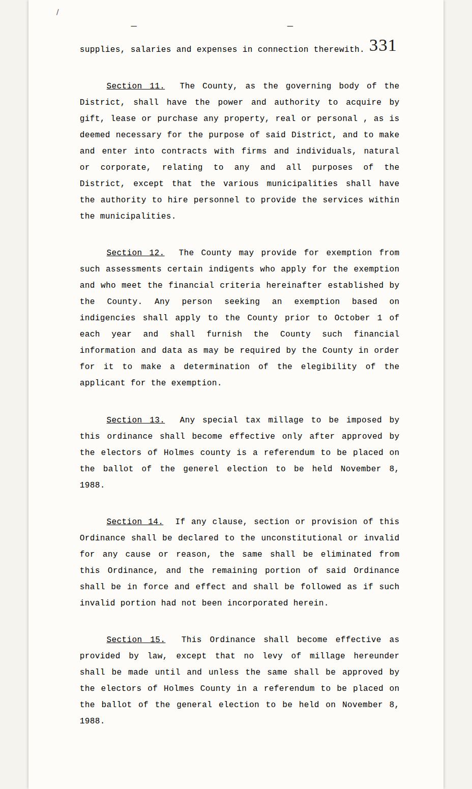/
—
—
331
supplies, salaries and expenses in connection therewith.
Section 11. The County, as the governing body of the District, shall have the power and authority to acquire by gift, lease or purchase any property, real or personal , as is deemed necessary for the purpose of said District, and to make and enter into contracts with firms and individuals, natural or corporate, relating to any and all purposes of the District, except that the various municipalities shall have the authority to hire personnel to provide the services within the municipalities.
Section 12. The County may provide for exemption from such assessments certain indigents who apply for the exemption and who meet the financial criteria hereinafter established by the County. Any person seeking an exemption based on indigencies shall apply to the County prior to October 1 of each year and shall furnish the County such financial information and data as may be required by the County in order for it to make a determination of the elegibility of the applicant for the exemption.
Section 13. Any special tax millage to be imposed by this ordinance shall become effective only after approved by the electors of Holmes county is a referendum to be placed on the ballot of the generel election to be held November 8, 1988.
Section 14. If any clause, section or provision of this Ordinance shall be declared to the unconstitutional or invalid for any cause or reason, the same shall be eliminated from this Ordinance, and the remaining portion of said Ordinance shall be in force and effect and shall be followed as if such invalid portion had not been incorporated herein.
Section 15. This Ordinance shall become effective as provided by law, except that no levy of millage hereunder shall be made until and unless the same shall be approved by the electors of Holmes County in a referendum to be placed on the ballot of the general election to be held on November 8, 1988.